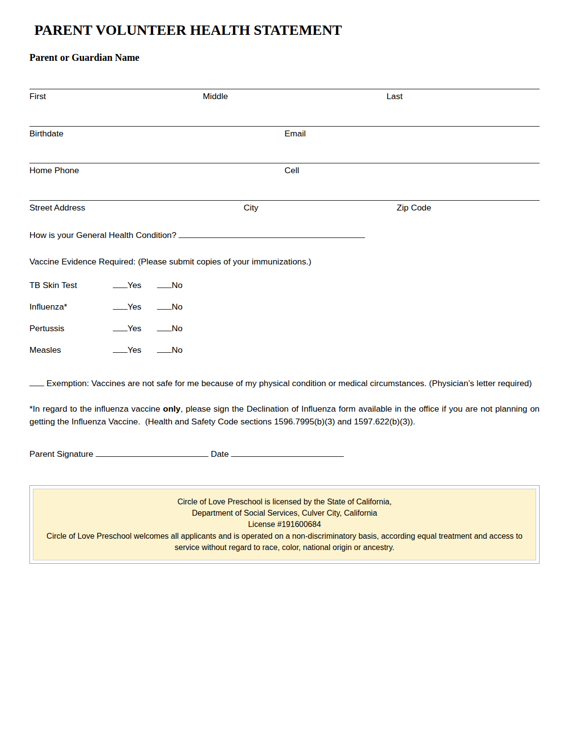PARENT VOLUNTEER HEALTH STATEMENT
Parent or Guardian Name
First Middle Last
Birthdate Email
Home Phone Cell
Street Address City Zip Code
How is your General Health Condition?
Vaccine Evidence Required: (Please submit copies of your immunizations.)
| TB Skin Test | Yes | No |
| Influenza* | Yes | No |
| Pertussis | Yes | No |
| Measles | Yes | No |
Exemption: Vaccines are not safe for me because of my physical condition or medical circumstances. (Physician’s letter required)
*In regard to the influenza vaccine only, please sign the Declination of Influenza form available in the office if you are not planning on getting the Influenza Vaccine. (Health and Safety Code sections 1596.7995(b)(3) and 1597.622(b)(3)).
Parent Signature Date
Circle of Love Preschool is licensed by the State of California,
Department of Social Services, Culver City, California
License #191600684
Circle of Love Preschool welcomes all applicants and is operated on a non-discriminatory basis, according equal treatment and access to service without regard to race, color, national origin or ancestry.